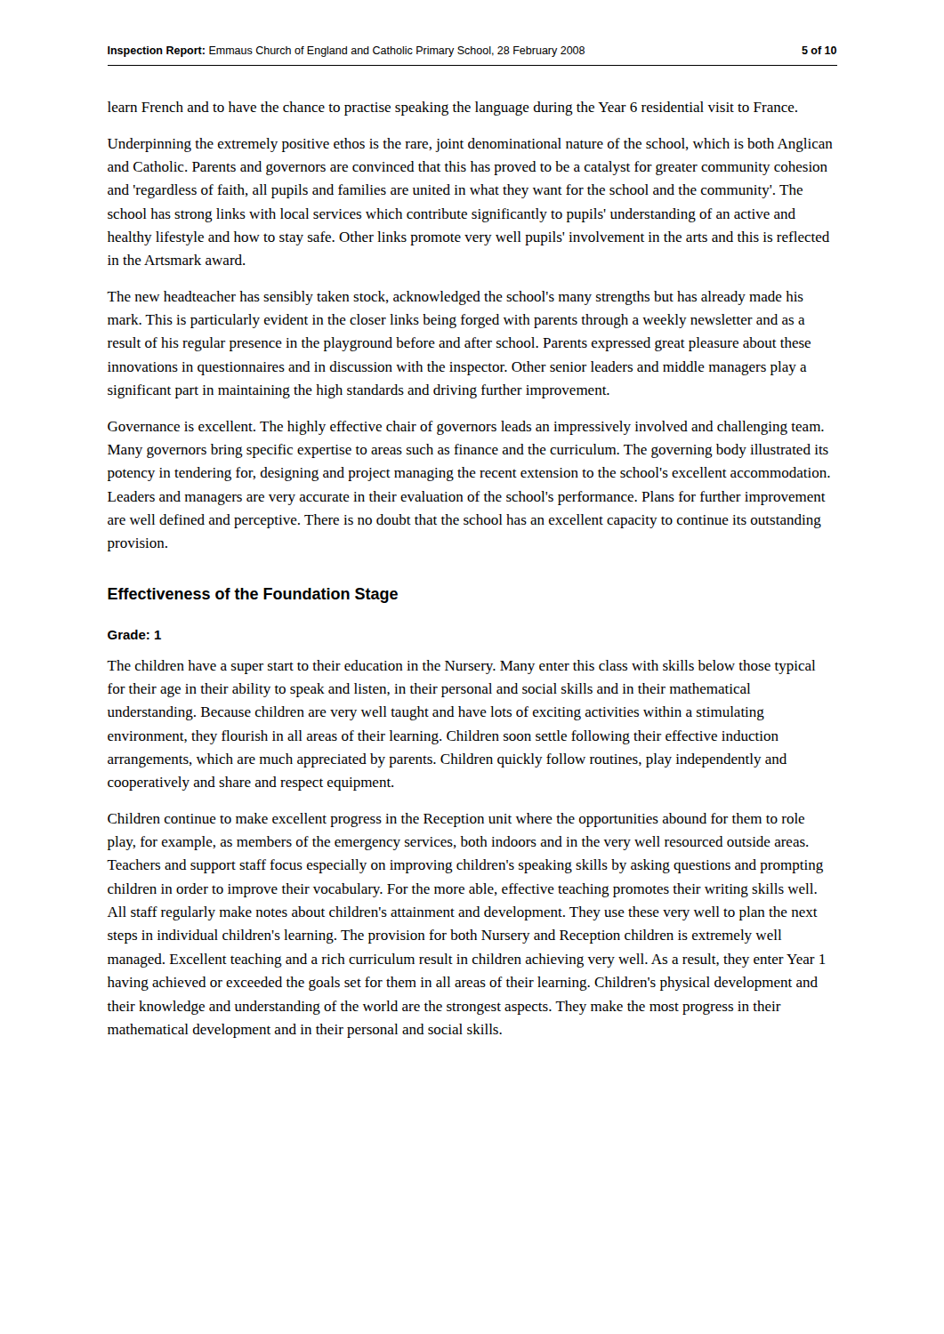Inspection Report: Emmaus Church of England and Catholic Primary School, 28 February 2008
5 of 10
learn French and to have the chance to practise speaking the language during the Year 6 residential visit to France.
Underpinning the extremely positive ethos is the rare, joint denominational nature of the school, which is both Anglican and Catholic. Parents and governors are convinced that this has proved to be a catalyst for greater community cohesion and 'regardless of faith, all pupils and families are united in what they want for the school and the community'. The school has strong links with local services which contribute significantly to pupils' understanding of an active and healthy lifestyle and how to stay safe. Other links promote very well pupils' involvement in the arts and this is reflected in the Artsmark award.
The new headteacher has sensibly taken stock, acknowledged the school's many strengths but has already made his mark. This is particularly evident in the closer links being forged with parents through a weekly newsletter and as a result of his regular presence in the playground before and after school. Parents expressed great pleasure about these innovations in questionnaires and in discussion with the inspector. Other senior leaders and middle managers play a significant part in maintaining the high standards and driving further improvement.
Governance is excellent. The highly effective chair of governors leads an impressively involved and challenging team. Many governors bring specific expertise to areas such as finance and the curriculum. The governing body illustrated its potency in tendering for, designing and project managing the recent extension to the school's excellent accommodation. Leaders and managers are very accurate in their evaluation of the school's performance. Plans for further improvement are well defined and perceptive. There is no doubt that the school has an excellent capacity to continue its outstanding provision.
Effectiveness of the Foundation Stage
Grade: 1
The children have a super start to their education in the Nursery. Many enter this class with skills below those typical for their age in their ability to speak and listen, in their personal and social skills and in their mathematical understanding. Because children are very well taught and have lots of exciting activities within a stimulating environment, they flourish in all areas of their learning. Children soon settle following their effective induction arrangements, which are much appreciated by parents. Children quickly follow routines, play independently and cooperatively and share and respect equipment.
Children continue to make excellent progress in the Reception unit where the opportunities abound for them to role play, for example, as members of the emergency services, both indoors and in the very well resourced outside areas. Teachers and support staff focus especially on improving children's speaking skills by asking questions and prompting children in order to improve their vocabulary. For the more able, effective teaching promotes their writing skills well. All staff regularly make notes about children's attainment and development. They use these very well to plan the next steps in individual children's learning. The provision for both Nursery and Reception children is extremely well managed. Excellent teaching and a rich curriculum result in children achieving very well. As a result, they enter Year 1 having achieved or exceeded the goals set for them in all areas of their learning. Children's physical development and their knowledge and understanding of the world are the strongest aspects. They make the most progress in their mathematical development and in their personal and social skills.